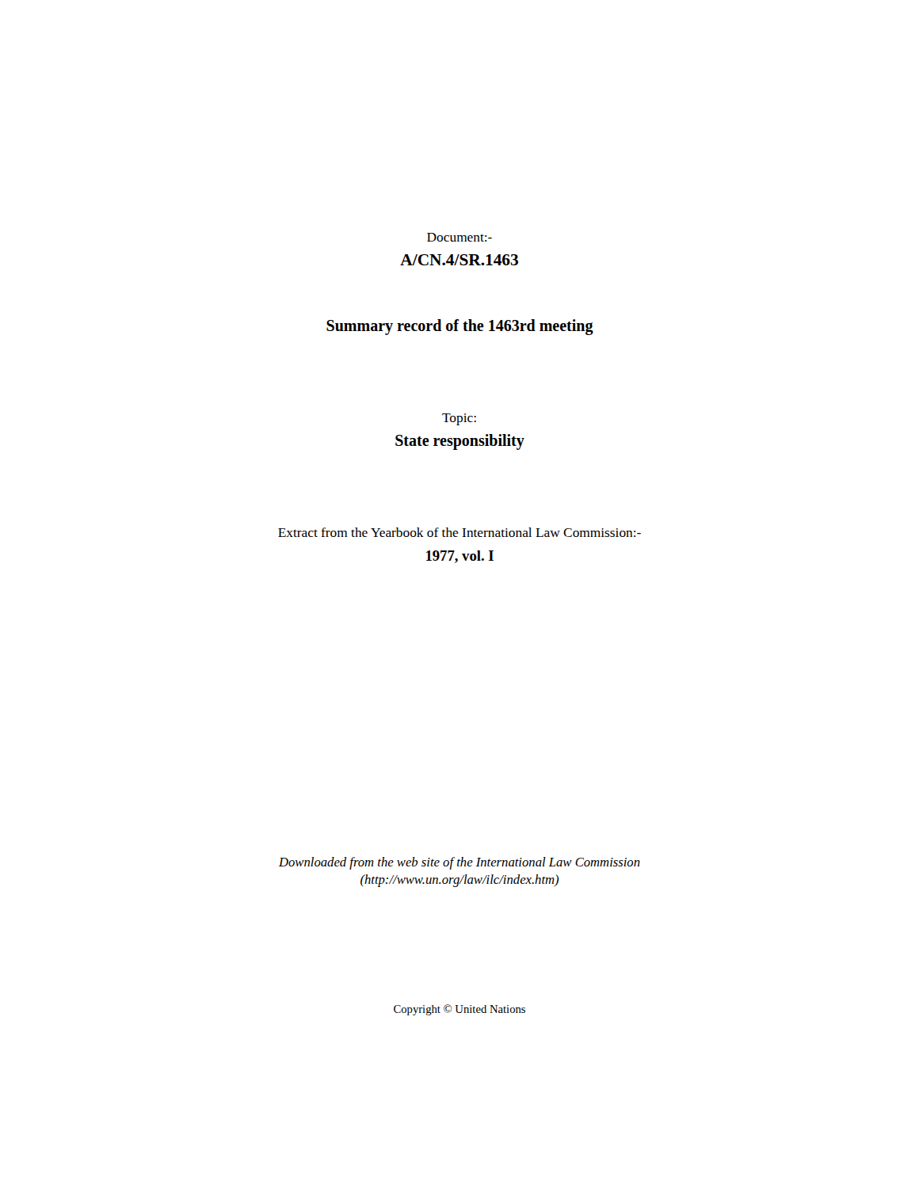Document:-
A/CN.4/SR.1463
Summary record of the 1463rd meeting
Topic:
State responsibility
Extract from the Yearbook of the International Law Commission:-
1977, vol. I
Downloaded from the web site of the International Law Commission
(http://www.un.org/law/ilc/index.htm)
Copyright © United Nations